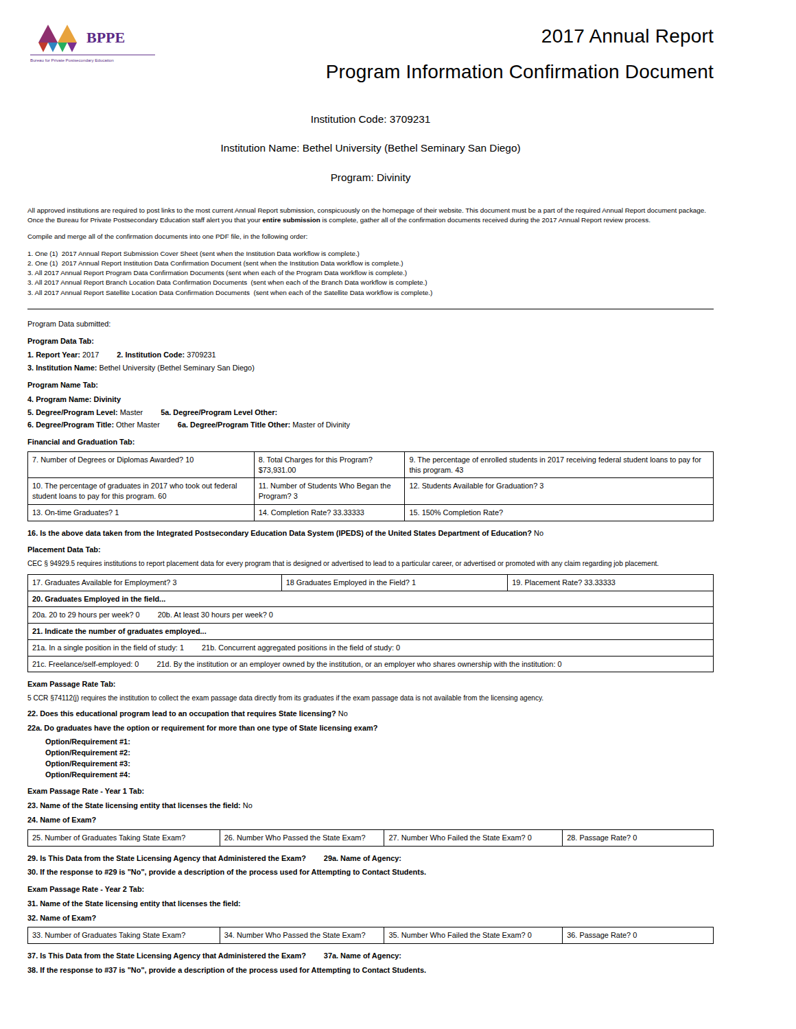BPPE Bureau for Private Postsecondary Education
2017 Annual Report
Program Information Confirmation Document
Institution Code: 3709231
Institution Name: Bethel University (Bethel Seminary San Diego)
Program: Divinity
All approved institutions are required to post links to the most current Annual Report submission, conspicuously on the homepage of their website. This document must be a part of the required Annual Report document package. Once the Bureau for Private Postsecondary Education staff alert you that your entire submission is complete, gather all of the confirmation documents received during the 2017 Annual Report review process.
Compile and merge all of the confirmation documents into one PDF file, in the following order:
1. One (1) 2017 Annual Report Submission Cover Sheet (sent when the Institution Data workflow is complete.)
2. One (1) 2017 Annual Report Institution Data Confirmation Document (sent when the Institution Data workflow is complete.)
3. All 2017 Annual Report Program Data Confirmation Documents (sent when each of the Program Data workflow is complete.)
3. All 2017 Annual Report Branch Location Data Confirmation Documents (sent when each of the Branch Data workflow is complete.)
3. All 2017 Annual Report Satellite Location Data Confirmation Documents (sent when each of the Satellite Data workflow is complete.)
Program Data submitted:
Program Data Tab:
1. Report Year: 2017 2. Institution Code: 3709231
3. Institution Name: Bethel University (Bethel Seminary San Diego)
Program Name Tab:
4. Program Name: Divinity
5. Degree/Program Level: Master 5a. Degree/Program Level Other:
6. Degree/Program Title: Other Master 6a. Degree/Program Title Other: Master of Divinity
Financial and Graduation Tab:
| 7. Number of Degrees or Diplomas Awarded? 10 | 8. Total Charges for this Program? $73,931.00 | 9. The percentage of enrolled students in 2017 receiving federal student loans to pay for this program. 43 |
| 10. The percentage of graduates in 2017 who took out federal student loans to pay for this program. 60 | 11. Number of Students Who Began the Program? 3 | 12. Students Available for Graduation? 3 |
| 13. On-time Graduates? 1 | 14. Completion Rate? 33.33333 | 15. 150% Completion Rate? |
16. Is the above data taken from the Integrated Postsecondary Education Data System (IPEDS) of the United States Department of Education? No
Placement Data Tab:
CEC § 94929.5 requires institutions to report placement data for every program that is designed or advertised to lead to a particular career, or advertised or promoted with any claim regarding job placement.
| 17. Graduates Available for Employment? 3 | 18 Graduates Employed in the Field? 1 | 19. Placement Rate? 33.33333 |
| 20. Graduates Employed in the field... |
| 20a. 20 to 29 hours per week? 0 20b. At least 30 hours per week? 0 |
| 21. Indicate the number of graduates employed... |
| 21a. In a single position in the field of study: 1 21b. Concurrent aggregated positions in the field of study: 0 |
| 21c. Freelance/self-employed: 0 21d. By the institution or an employer owned by the institution, or an employer who shares ownership with the institution: 0 |
Exam Passage Rate Tab:
5 CCR §74112(j) requires the institution to collect the exam passage data directly from its graduates if the exam passage data is not available from the licensing agency.
22. Does this educational program lead to an occupation that requires State licensing? No
22a. Do graduates have the option or requirement for more than one type of State licensing exam?
Option/Requirement #1:
Option/Requirement #2:
Option/Requirement #3:
Option/Requirement #4:
Exam Passage Rate - Year 1 Tab:
23. Name of the State licensing entity that licenses the field: No
24. Name of Exam?
| 25. Number of Graduates Taking State Exam? | 26. Number Who Passed the State Exam? | 27. Number Who Failed the State Exam? 0 | 28. Passage Rate? 0 |
29. Is This Data from the State Licensing Agency that Administered the Exam? 29a. Name of Agency:
30. If the response to #29 is "No", provide a description of the process used for Attempting to Contact Students.
Exam Passage Rate - Year 2 Tab:
31. Name of the State licensing entity that licenses the field:
32. Name of Exam?
| 33. Number of Graduates Taking State Exam? | 34. Number Who Passed the State Exam? | 35. Number Who Failed the State Exam? 0 | 36. Passage Rate? 0 |
37. Is This Data from the State Licensing Agency that Administered the Exam? 37a. Name of Agency:
38. If the response to #37 is "No", provide a description of the process used for Attempting to Contact Students.